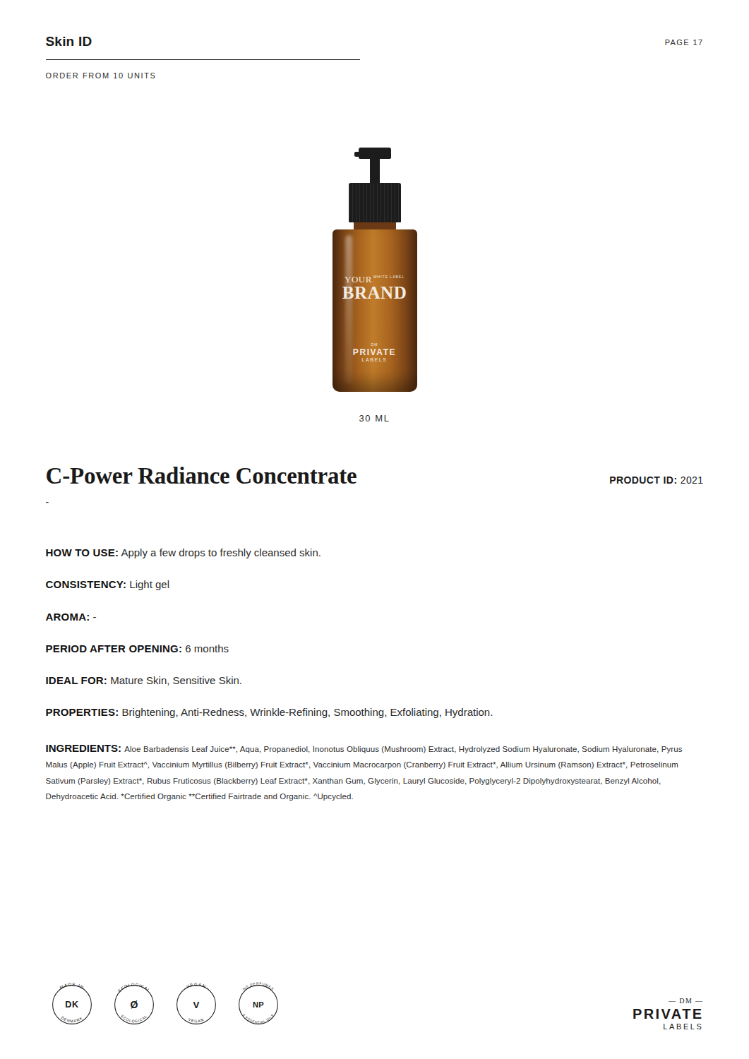Skin ID
PAGE 17
ORDER FROM 10 UNITS
YOUR WHITE LABEL
BRAND
DM
PRIVATE
LABELS
30 ML
C-Power Radiance Concentrate
PRODUCT ID: 2021
-
HOW TO USE: Apply a few drops to freshly cleansed skin.
CONSISTENCY: Light gel
AROMA: -
PERIOD AFTER OPENING: 6 months
IDEAL FOR: Mature Skin, Sensitive Skin.
PROPERTIES: Brightening, Anti-Redness, Wrinkle-Refining, Smoothing, Exfoliating, Hydration.
INGREDIENTS: Aloe Barbadensis Leaf Juice**, Aqua, Propanediol, Inonotus Obliquus (Mushroom) Extract, Hydrolyzed Sodium Hyaluronate, Sodium Hyaluronate, Pyrus Malus (Apple) Fruit Extract^, Vaccinium Myrtillus (Bilberry) Fruit Extract*, Vaccinium Macrocarpon (Cranberry) Fruit Extract*, Allium Ursinum (Ramson) Extract*, Petroselinum Sativum (Parsley) Extract*, Rubus Fruticosus (Blackberry) Leaf Extract*, Xanthan Gum, Glycerin, Lauryl Glucoside, Polyglyceryl-2 Dipolyhydroxystearat, Benzyl Alcohol, Dehydroacetic Acid. *Certified Organic **Certified Fairtrade and Organic. ^Upcycled.
MADE IN DENMARK DK
ECOLOGICAL ECOLOGICAL Ø
VEGAN VEGAN V
NO PERFUMES & ESSENTIAL OILS NP
— DM —
PRIVATE
LABELS